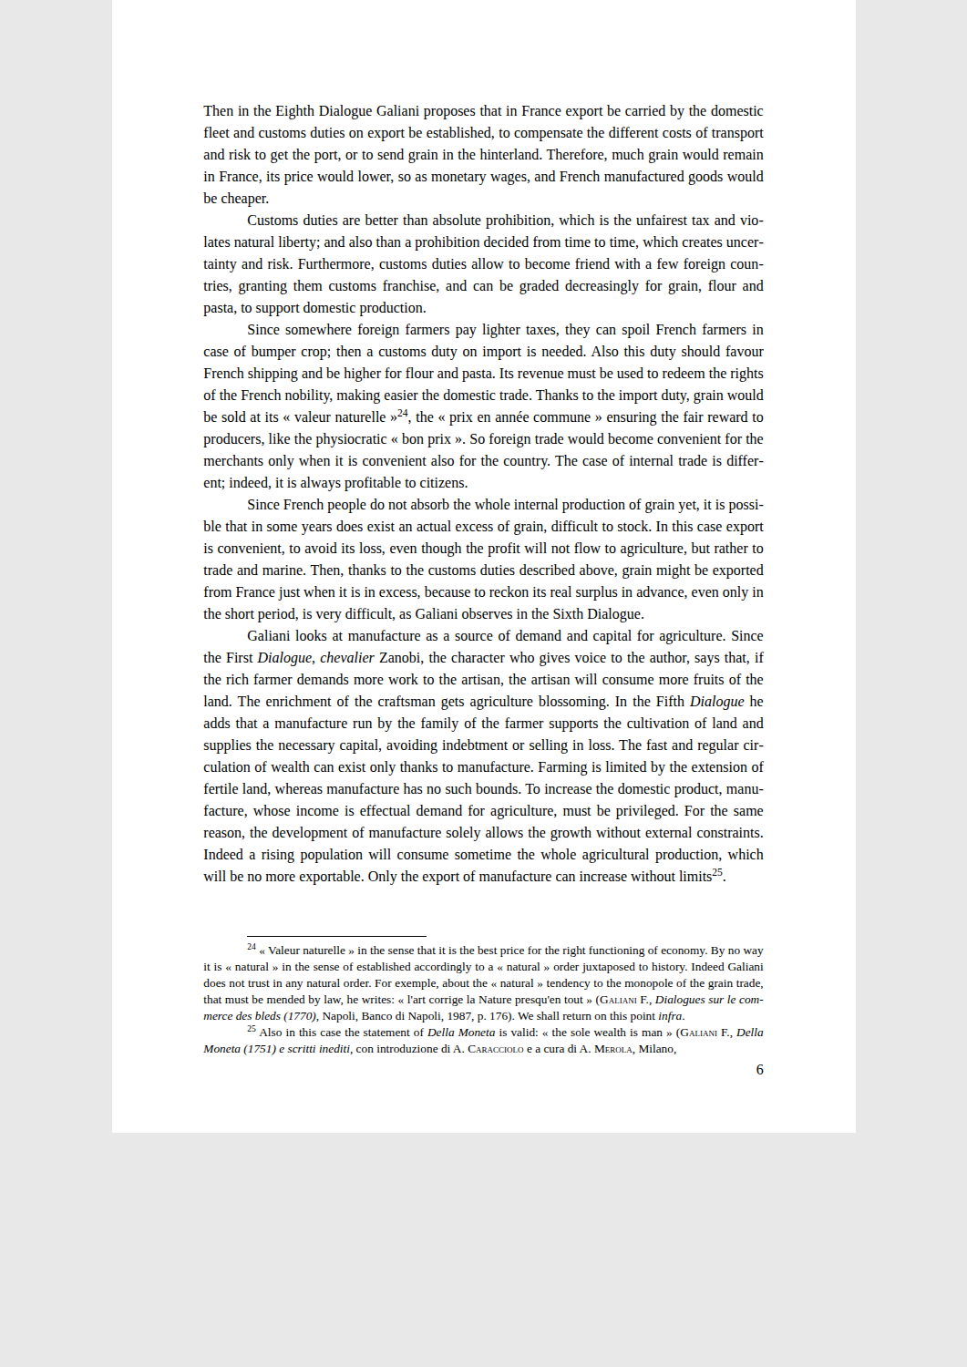Then in the Eighth Dialogue Galiani proposes that in France export be carried by the domestic fleet and customs duties on export be established, to compensate the different costs of transport and risk to get the port, or to send grain in the hinterland. Therefore, much grain would remain in France, its price would lower, so as monetary wages, and French manufactured goods would be cheaper.
Customs duties are better than absolute prohibition, which is the unfairest tax and violates natural liberty; and also than a prohibition decided from time to time, which creates uncertainty and risk. Furthermore, customs duties allow to become friend with a few foreign countries, granting them customs franchise, and can be graded decreasingly for grain, flour and pasta, to support domestic production.
Since somewhere foreign farmers pay lighter taxes, they can spoil French farmers in case of bumper crop; then a customs duty on import is needed. Also this duty should favour French shipping and be higher for flour and pasta. Its revenue must be used to redeem the rights of the French nobility, making easier the domestic trade. Thanks to the import duty, grain would be sold at its « valeur naturelle »24, the « prix en année commune » ensuring the fair reward to producers, like the physiocratic « bon prix ». So foreign trade would become convenient for the merchants only when it is convenient also for the country. The case of internal trade is different; indeed, it is always profitable to citizens.
Since French people do not absorb the whole internal production of grain yet, it is possible that in some years does exist an actual excess of grain, difficult to stock. In this case export is convenient, to avoid its loss, even though the profit will not flow to agriculture, but rather to trade and marine. Then, thanks to the customs duties described above, grain might be exported from France just when it is in excess, because to reckon its real surplus in advance, even only in the short period, is very difficult, as Galiani observes in the Sixth Dialogue.
Galiani looks at manufacture as a source of demand and capital for agriculture. Since the First Dialogue, chevalier Zanobi, the character who gives voice to the author, says that, if the rich farmer demands more work to the artisan, the artisan will consume more fruits of the land. The enrichment of the craftsman gets agriculture blossoming. In the Fifth Dialogue he adds that a manufacture run by the family of the farmer supports the cultivation of land and supplies the necessary capital, avoiding indebtment or selling in loss. The fast and regular circulation of wealth can exist only thanks to manufacture. Farming is limited by the extension of fertile land, whereas manufacture has no such bounds. To increase the domestic product, manufacture, whose income is effectual demand for agriculture, must be privileged. For the same reason, the development of manufacture solely allows the growth without external constraints. Indeed a rising population will consume sometime the whole agricultural production, which will be no more exportable. Only the export of manufacture can increase without limits25.
24 « Valeur naturelle » in the sense that it is the best price for the right functioning of economy. By no way it is « natural » in the sense of established accordingly to a « natural » order juxtaposed to history. Indeed Galiani does not trust in any natural order. For exemple, about the « natural » tendency to the monopole of the grain trade, that must be mended by law, he writes: « l'art corrige la Nature presqu'en tout » (Galiani F., Dialogues sur le commerce des bleds (1770), Napoli, Banco di Napoli, 1987, p. 176). We shall return on this point infra.
25 Also in this case the statement of Della Moneta is valid: « the sole wealth is man » (Galiani F., Della Moneta (1751) e scritti inediti, con introduzione di A. Caracciolo e a cura di A. Merola, Milano,
6